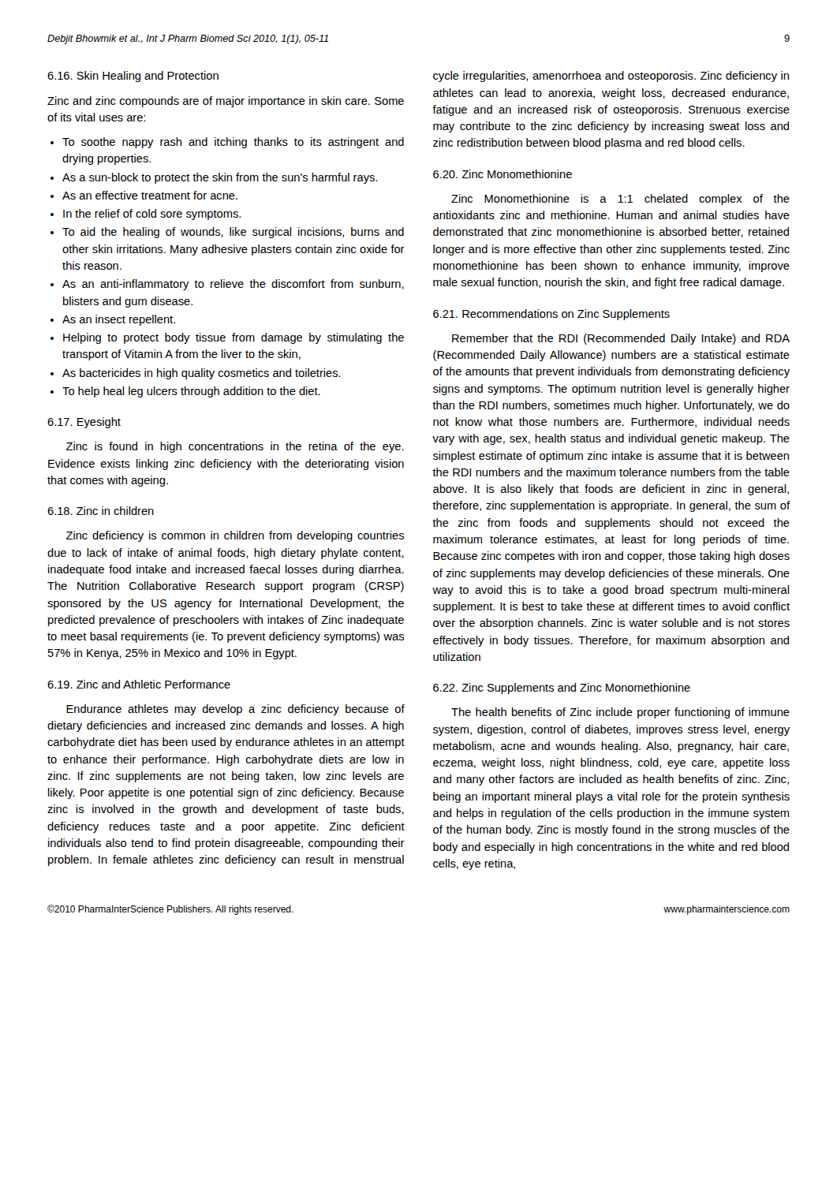Debjit Bhowmik et al., Int J Pharm Biomed Sci 2010, 1(1), 05-11 9
6.16. Skin Healing and Protection
Zinc and zinc compounds are of major importance in skin care. Some of its vital uses are:
To soothe nappy rash and itching thanks to its astringent and drying properties.
As a sun-block to protect the skin from the sun's harmful rays.
As an effective treatment for acne.
In the relief of cold sore symptoms.
To aid the healing of wounds, like surgical incisions, burns and other skin irritations. Many adhesive plasters contain zinc oxide for this reason.
As an anti-inflammatory to relieve the discomfort from sunburn, blisters and gum disease.
As an insect repellent.
Helping to protect body tissue from damage by stimulating the transport of Vitamin A from the liver to the skin,
As bactericides in high quality cosmetics and toiletries.
To help heal leg ulcers through addition to the diet.
6.17. Eyesight
Zinc is found in high concentrations in the retina of the eye. Evidence exists linking zinc deficiency with the deteriorating vision that comes with ageing.
6.18. Zinc in children
Zinc deficiency is common in children from developing countries due to lack of intake of animal foods, high dietary phylate content, inadequate food intake and increased faecal losses during diarrhea. The Nutrition Collaborative Research support program (CRSP) sponsored by the US agency for International Development, the predicted prevalence of preschoolers with intakes of Zinc inadequate to meet basal requirements (ie. To prevent deficiency symptoms) was 57% in Kenya, 25% in Mexico and 10% in Egypt.
6.19. Zinc and Athletic Performance
Endurance athletes may develop a zinc deficiency because of dietary deficiencies and increased zinc demands and losses. A high carbohydrate diet has been used by endurance athletes in an attempt to enhance their performance. High carbohydrate diets are low in zinc. If zinc supplements are not being taken, low zinc levels are likely. Poor appetite is one potential sign of zinc deficiency. Because zinc is involved in the growth and development of taste buds, deficiency reduces taste and a poor appetite. Zinc deficient individuals also tend to find protein disagreeable, compounding their problem. In female athletes zinc deficiency can result in menstrual cycle irregularities, amenorrhoea and osteoporosis. Zinc deficiency in athletes can lead to anorexia, weight loss, decreased endurance, fatigue and an increased risk of osteoporosis. Strenuous exercise may contribute to the zinc deficiency by increasing sweat loss and zinc redistribution between blood plasma and red blood cells.
6.20. Zinc Monomethionine
Zinc Monomethionine is a 1:1 chelated complex of the antioxidants zinc and methionine. Human and animal studies have demonstrated that zinc monomethionine is absorbed better, retained longer and is more effective than other zinc supplements tested. Zinc monomethionine has been shown to enhance immunity, improve male sexual function, nourish the skin, and fight free radical damage.
6.21. Recommendations on Zinc Supplements
Remember that the RDI (Recommended Daily Intake) and RDA (Recommended Daily Allowance) numbers are a statistical estimate of the amounts that prevent individuals from demonstrating deficiency signs and symptoms. The optimum nutrition level is generally higher than the RDI numbers, sometimes much higher. Unfortunately, we do not know what those numbers are. Furthermore, individual needs vary with age, sex, health status and individual genetic makeup. The simplest estimate of optimum zinc intake is assume that it is between the RDI numbers and the maximum tolerance numbers from the table above. It is also likely that foods are deficient in zinc in general, therefore, zinc supplementation is appropriate. In general, the sum of the zinc from foods and supplements should not exceed the maximum tolerance estimates, at least for long periods of time. Because zinc competes with iron and copper, those taking high doses of zinc supplements may develop deficiencies of these minerals. One way to avoid this is to take a good broad spectrum multi-mineral supplement. It is best to take these at different times to avoid conflict over the absorption channels. Zinc is water soluble and is not stores effectively in body tissues. Therefore, for maximum absorption and utilization
6.22. Zinc Supplements and Zinc Monomethionine
The health benefits of Zinc include proper functioning of immune system, digestion, control of diabetes, improves stress level, energy metabolism, acne and wounds healing. Also, pregnancy, hair care, eczema, weight loss, night blindness, cold, eye care, appetite loss and many other factors are included as health benefits of zinc. Zinc, being an important mineral plays a vital role for the protein synthesis and helps in regulation of the cells production in the immune system of the human body. Zinc is mostly found in the strong muscles of the body and especially in high concentrations in the white and red blood cells, eye retina,
©2010 PharmaInterScience Publishers. All rights reserved. www.pharmainterscience.com